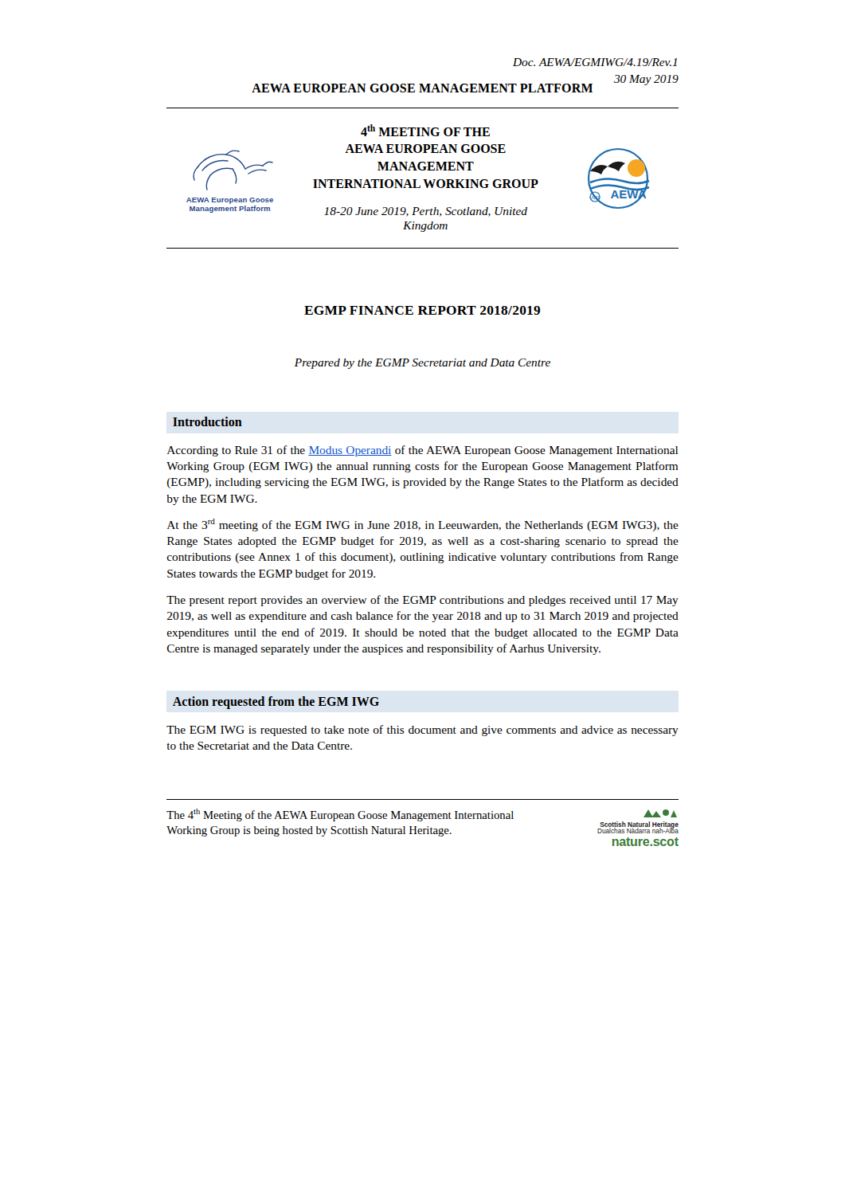Doc. AEWA/EGMIWG/4.19/Rev.1
30 May 2019
AEWA EUROPEAN GOOSE MANAGEMENT PLATFORM
AEWA European Goose
Management Platform
4th MEETING OF THE
AEWA EUROPEAN GOOSE MANAGEMENT
INTERNATIONAL WORKING GROUP
18-20 June 2019, Perth, Scotland, United Kingdom
UNEP AEWA
EGMP FINANCE REPORT 2018/2019
Prepared by the EGMP Secretariat and Data Centre
Introduction
According to Rule 31 of the Modus Operandi of the AEWA European Goose Management International Working Group (EGM IWG) the annual running costs for the European Goose Management Platform (EGMP), including servicing the EGM IWG, is provided by the Range States to the Platform as decided by the EGM IWG.
At the 3rd meeting of the EGM IWG in June 2018, in Leeuwarden, the Netherlands (EGM IWG3), the Range States adopted the EGMP budget for 2019, as well as a cost-sharing scenario to spread the contributions (see Annex 1 of this document), outlining indicative voluntary contributions from Range States towards the EGMP budget for 2019.
The present report provides an overview of the EGMP contributions and pledges received until 17 May 2019, as well as expenditure and cash balance for the year 2018 and up to 31 March 2019 and projected expenditures until the end of 2019. It should be noted that the budget allocated to the EGMP Data Centre is managed separately under the auspices and responsibility of Aarhus University.
Action requested from the EGM IWG
The EGM IWG is requested to take note of this document and give comments and advice as necessary to the Secretariat and the Data Centre.
The 4th Meeting of the AEWA European Goose Management International Working Group is being hosted by Scottish Natural Heritage.
Scottish Natural Heritage
Dualchas Nàdarra nah-Alba
nature.scot